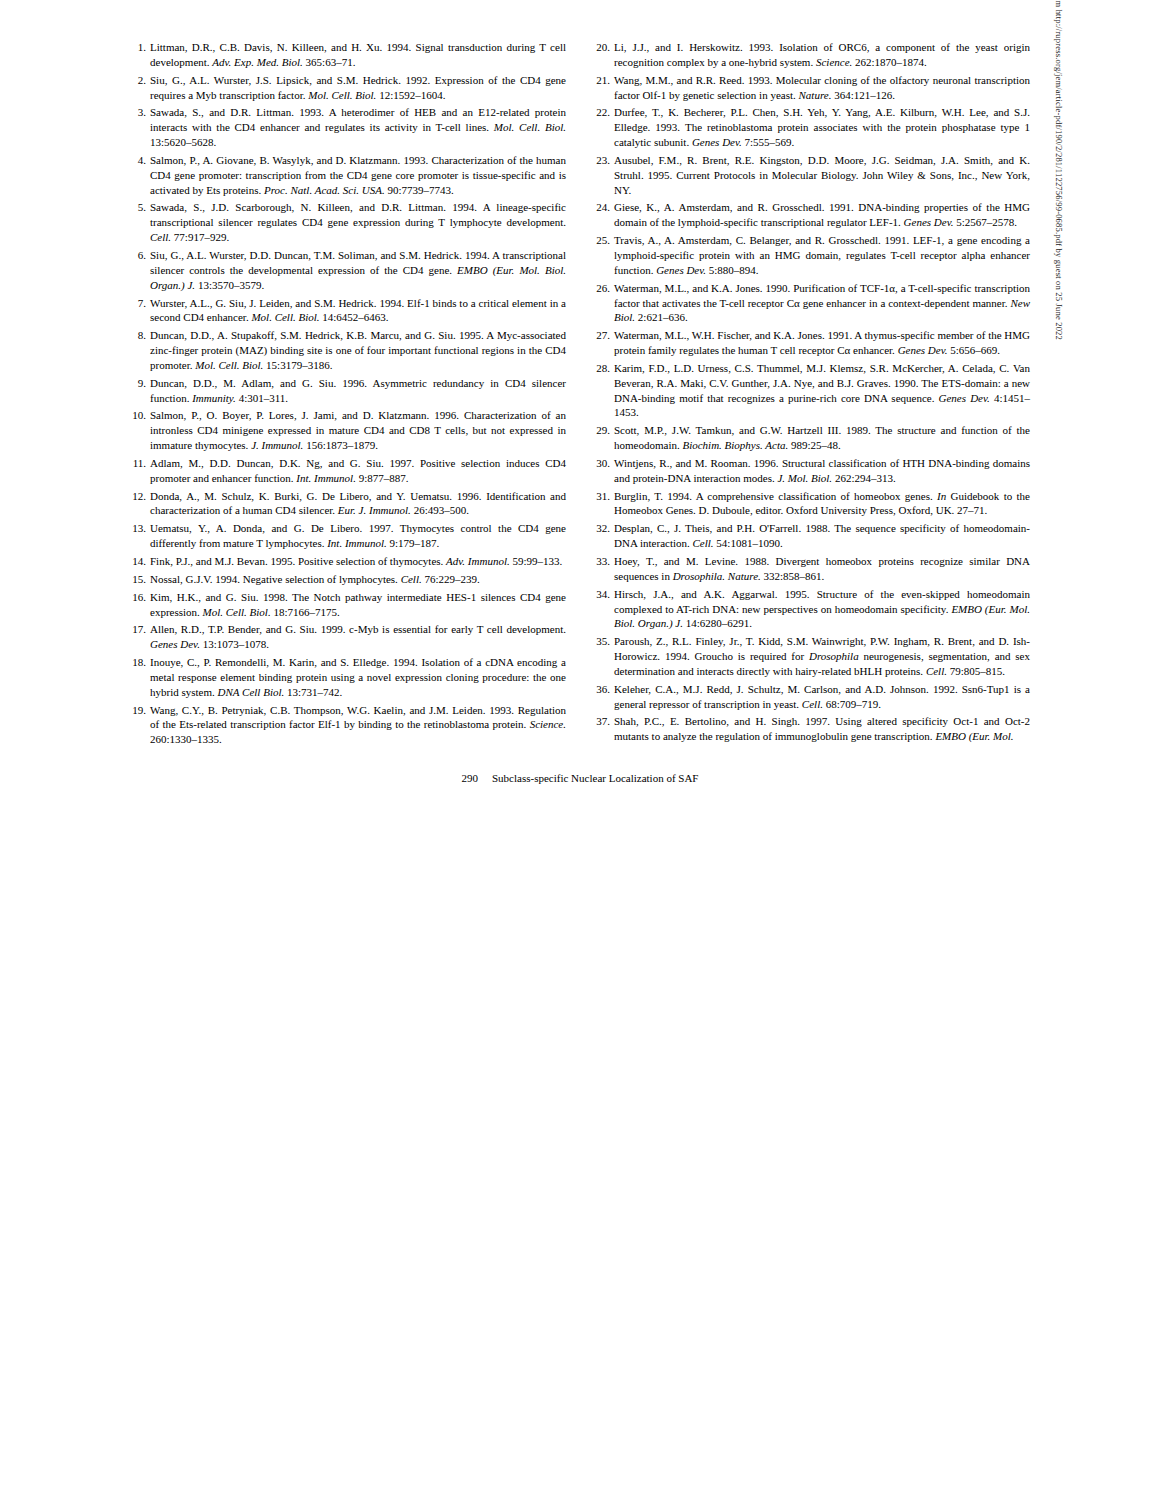Downloaded from http://rupress.org/jem/article-pdf/190/2/281/1122756/99-0685.pdf by guest on 25 June 2022
Littman, D.R., C.B. Davis, N. Killeen, and H. Xu. 1994. Signal transduction during T cell development. Adv. Exp. Med. Biol. 365:63–71.
Siu, G., A.L. Wurster, J.S. Lipsick, and S.M. Hedrick. 1992. Expression of the CD4 gene requires a Myb transcription factor. Mol. Cell. Biol. 12:1592–1604.
Sawada, S., and D.R. Littman. 1993. A heterodimer of HEB and an E12-related protein interacts with the CD4 enhancer and regulates its activity in T-cell lines. Mol. Cell. Biol. 13:5620–5628.
Salmon, P., A. Giovane, B. Wasylyk, and D. Klatzmann. 1993. Characterization of the human CD4 gene promoter: transcription from the CD4 gene core promoter is tissue-specific and is activated by Ets proteins. Proc. Natl. Acad. Sci. USA. 90:7739–7743.
Sawada, S., J.D. Scarborough, N. Killeen, and D.R. Littman. 1994. A lineage-specific transcriptional silencer regulates CD4 gene expression during T lymphocyte development. Cell. 77:917–929.
Siu, G., A.L. Wurster, D.D. Duncan, T.M. Soliman, and S.M. Hedrick. 1994. A transcriptional silencer controls the developmental expression of the CD4 gene. EMBO (Eur. Mol. Biol. Organ.) J. 13:3570–3579.
Wurster, A.L., G. Siu, J. Leiden, and S.M. Hedrick. 1994. Elf-1 binds to a critical element in a second CD4 enhancer. Mol. Cell. Biol. 14:6452–6463.
Duncan, D.D., A. Stupakoff, S.M. Hedrick, K.B. Marcu, and G. Siu. 1995. A Myc-associated zinc-finger protein (MAZ) binding site is one of four important functional regions in the CD4 promoter. Mol. Cell. Biol. 15:3179–3186.
Duncan, D.D., M. Adlam, and G. Siu. 1996. Asymmetric redundancy in CD4 silencer function. Immunity. 4:301–311.
Salmon, P., O. Boyer, P. Lores, J. Jami, and D. Klatzmann. 1996. Characterization of an intronless CD4 minigene expressed in mature CD4 and CD8 T cells, but not expressed in immature thymocytes. J. Immunol. 156:1873–1879.
Adlam, M., D.D. Duncan, D.K. Ng, and G. Siu. 1997. Positive selection induces CD4 promoter and enhancer function. Int. Immunol. 9:877–887.
Donda, A., M. Schulz, K. Burki, G. De Libero, and Y. Uematsu. 1996. Identification and characterization of a human CD4 silencer. Eur. J. Immunol. 26:493–500.
Uematsu, Y., A. Donda, and G. De Libero. 1997. Thymocytes control the CD4 gene differently from mature T lymphocytes. Int. Immunol. 9:179–187.
Fink, P.J., and M.J. Bevan. 1995. Positive selection of thymocytes. Adv. Immunol. 59:99–133.
Nossal, G.J.V. 1994. Negative selection of lymphocytes. Cell. 76:229–239.
Kim, H.K., and G. Siu. 1998. The Notch pathway intermediate HES-1 silences CD4 gene expression. Mol. Cell. Biol. 18:7166–7175.
Allen, R.D., T.P. Bender, and G. Siu. 1999. c-Myb is essential for early T cell development. Genes Dev. 13:1073–1078.
Inouye, C., P. Remondelli, M. Karin, and S. Elledge. 1994. Isolation of a cDNA encoding a metal response element binding protein using a novel expression cloning procedure: the one hybrid system. DNA Cell Biol. 13:731–742.
Wang, C.Y., B. Petryniak, C.B. Thompson, W.G. Kaelin, and J.M. Leiden. 1993. Regulation of the Ets-related transcription factor Elf-1 by binding to the retinoblastoma protein. Science. 260:1330–1335.
Li, J.J., and I. Herskowitz. 1993. Isolation of ORC6, a component of the yeast origin recognition complex by a one-hybrid system. Science. 262:1870–1874.
Wang, M.M., and R.R. Reed. 1993. Molecular cloning of the olfactory neuronal transcription factor Olf-1 by genetic selection in yeast. Nature. 364:121–126.
Durfee, T., K. Becherer, P.L. Chen, S.H. Yeh, Y. Yang, A.E. Kilburn, W.H. Lee, and S.J. Elledge. 1993. The retinoblastoma protein associates with the protein phosphatase type 1 catalytic subunit. Genes Dev. 7:555–569.
Ausubel, F.M., R. Brent, R.E. Kingston, D.D. Moore, J.G. Seidman, J.A. Smith, and K. Struhl. 1995. Current Protocols in Molecular Biology. John Wiley & Sons, Inc., New York, NY.
Giese, K., A. Amsterdam, and R. Grosschedl. 1991. DNA-binding properties of the HMG domain of the lymphoid-specific transcriptional regulator LEF-1. Genes Dev. 5:2567–2578.
Travis, A., A. Amsterdam, C. Belanger, and R. Grosschedl. 1991. LEF-1, a gene encoding a lymphoid-specific protein with an HMG domain, regulates T-cell receptor alpha enhancer function. Genes Dev. 5:880–894.
Waterman, M.L., and K.A. Jones. 1990. Purification of TCF-1α, a T-cell-specific transcription factor that activates the T-cell receptor Cα gene enhancer in a context-dependent manner. New Biol. 2:621–636.
Waterman, M.L., W.H. Fischer, and K.A. Jones. 1991. A thymus-specific member of the HMG protein family regulates the human T cell receptor Cα enhancer. Genes Dev. 5:656–669.
Karim, F.D., L.D. Urness, C.S. Thummel, M.J. Klemsz, S.R. McKercher, A. Celada, C. Van Beveran, R.A. Maki, C.V. Gunther, J.A. Nye, and B.J. Graves. 1990. The ETS-domain: a new DNA-binding motif that recognizes a purine-rich core DNA sequence. Genes Dev. 4:1451–1453.
Scott, M.P., J.W. Tamkun, and G.W. Hartzell III. 1989. The structure and function of the homeodomain. Biochim. Biophys. Acta. 989:25–48.
Wintjens, R., and M. Rooman. 1996. Structural classification of HTH DNA-binding domains and protein-DNA interaction modes. J. Mol. Biol. 262:294–313.
Burglin, T. 1994. A comprehensive classification of homeobox genes. In Guidebook to the Homeobox Genes. D. Duboule, editor. Oxford University Press, Oxford, UK. 27–71.
Desplan, C., J. Theis, and P.H. O'Farrell. 1988. The sequence specificity of homeodomain-DNA interaction. Cell. 54:1081–1090.
Hoey, T., and M. Levine. 1988. Divergent homeobox proteins recognize similar DNA sequences in Drosophila. Nature. 332:858–861.
Hirsch, J.A., and A.K. Aggarwal. 1995. Structure of the even-skipped homeodomain complexed to AT-rich DNA: new perspectives on homeodomain specificity. EMBO (Eur. Mol. Biol. Organ.) J. 14:6280–6291.
Paroush, Z., R.L. Finley, Jr., T. Kidd, S.M. Wainwright, P.W. Ingham, R. Brent, and D. Ish-Horowicz. 1994. Groucho is required for Drosophila neurogenesis, segmentation, and sex determination and interacts directly with hairy-related bHLH proteins. Cell. 79:805–815.
Keleher, C.A., M.J. Redd, J. Schultz, M. Carlson, and A.D. Johnson. 1992. Ssn6-Tup1 is a general repressor of transcription in yeast. Cell. 68:709–719.
Shah, P.C., E. Bertolino, and H. Singh. 1997. Using altered specificity Oct-1 and Oct-2 mutants to analyze the regulation of immunoglobulin gene transcription. EMBO (Eur. Mol.
290 Subclass-specific Nuclear Localization of SAF